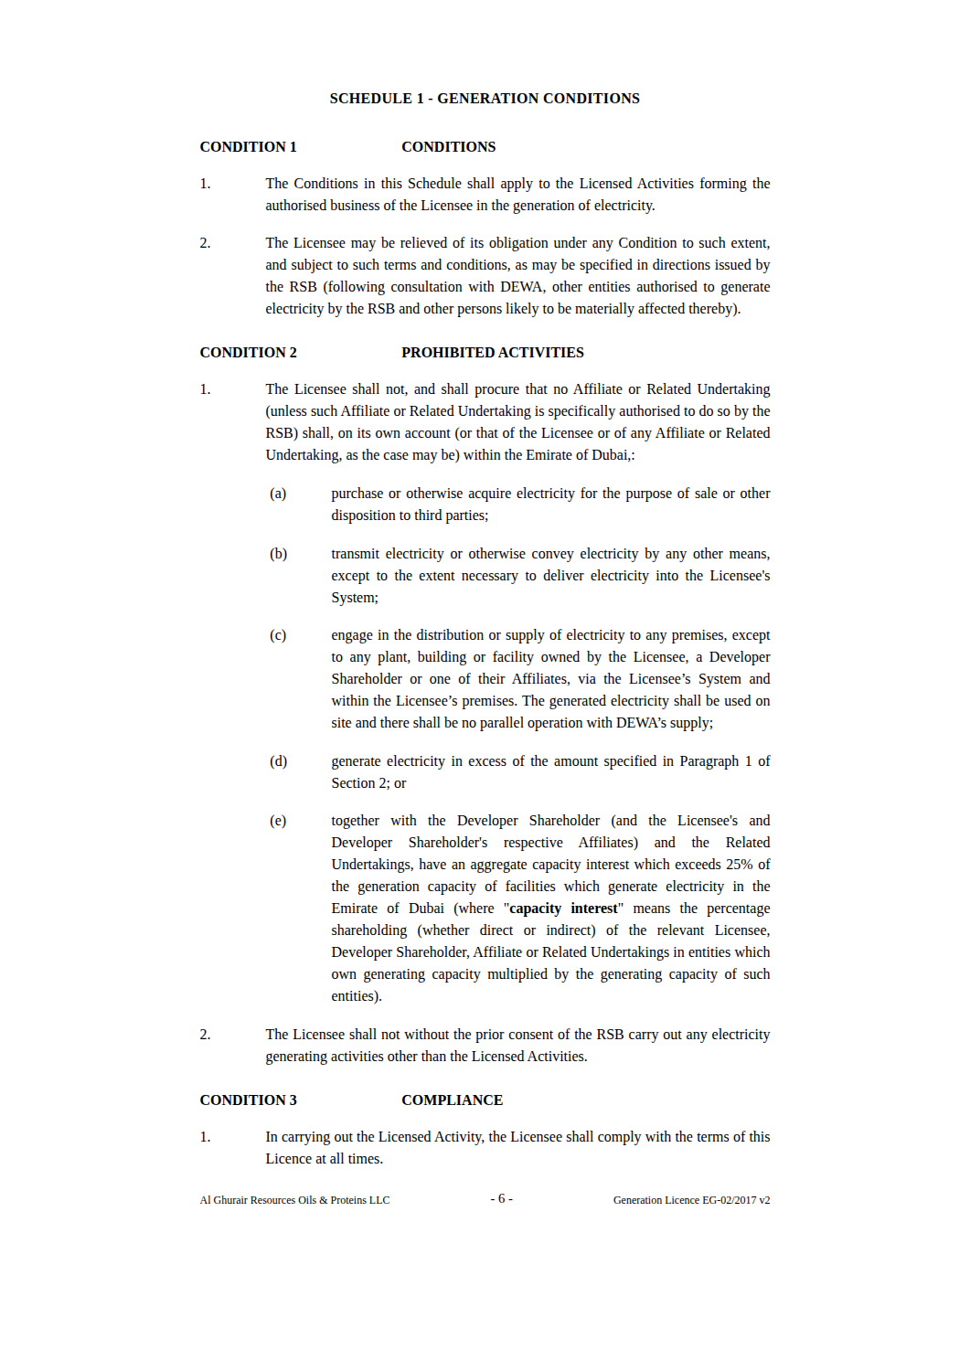SCHEDULE 1 - GENERATION CONDITIONS
CONDITION 1 CONDITIONS
1.
The Conditions in this Schedule shall apply to the Licensed Activities forming the authorised business of the Licensee in the generation of electricity.
2.
The Licensee may be relieved of its obligation under any Condition to such extent, and subject to such terms and conditions, as may be specified in directions issued by the RSB (following consultation with DEWA, other entities authorised to generate electricity by the RSB and other persons likely to be materially affected thereby).
CONDITION 2 PROHIBITED ACTIVITIES
1.
The Licensee shall not, and shall procure that no Affiliate or Related Undertaking (unless such Affiliate or Related Undertaking is specifically authorised to do so by the RSB) shall, on its own account (or that of the Licensee or of any Affiliate or Related Undertaking, as the case may be) within the Emirate of Dubai,:
(a)
purchase or otherwise acquire electricity for the purpose of sale or other disposition to third parties;
(b)
transmit electricity or otherwise convey electricity by any other means, except to the extent necessary to deliver electricity into the Licensee's System;
(c)
engage in the distribution or supply of electricity to any premises, except to any plant, building or facility owned by the Licensee, a Developer Shareholder or one of their Affiliates, via the Licensee’s System and within the Licensee’s premises. The generated electricity shall be used on site and there shall be no parallel operation with DEWA’s supply;
(d)
generate electricity in excess of the amount specified in Paragraph 1 of Section 2; or
(e)
together with the Developer Shareholder (and the Licensee's and Developer Shareholder's respective Affiliates) and the Related Undertakings, have an aggregate capacity interest which exceeds 25% of the generation capacity of facilities which generate electricity in the Emirate of Dubai (where "capacity interest" means the percentage shareholding (whether direct or indirect) of the relevant Licensee, Developer Shareholder, Affiliate or Related Undertakings in entities which own generating capacity multiplied by the generating capacity of such entities).
2.
The Licensee shall not without the prior consent of the RSB carry out any electricity generating activities other than the Licensed Activities.
CONDITION 3 COMPLIANCE
1.
In carrying out the Licensed Activity, the Licensee shall comply with the terms of this Licence at all times.
Al Ghurair Resources Oils & Proteins LLC
- 6 -
Generation Licence EG-02/2017 v2